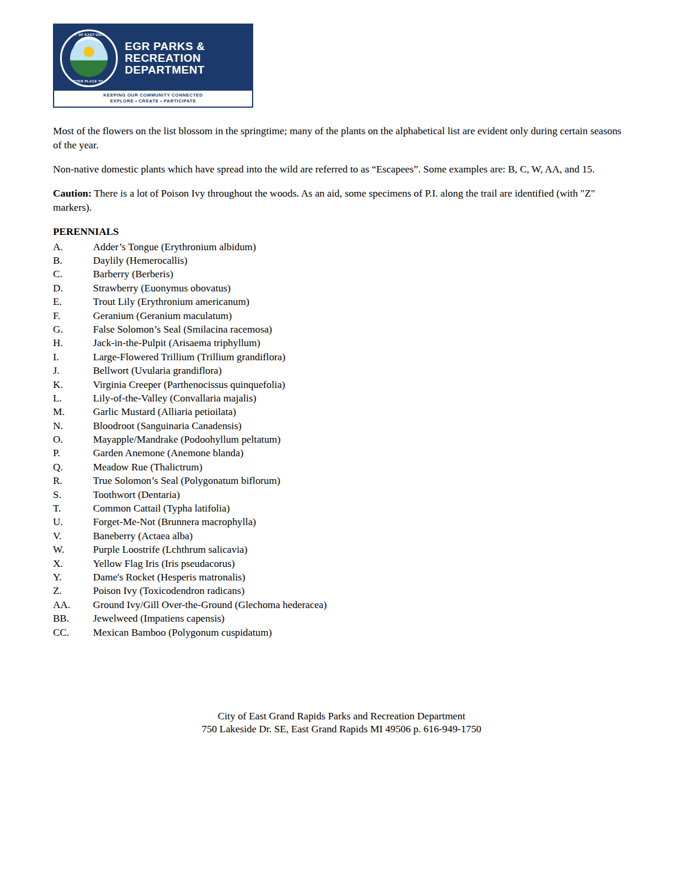CITY OF EAST GRAND RAPIDS
A BETTER PLACE TO LIVE
EGR PARKS &
RECREATION
DEPARTMENT
KEEPING OUR COMMUNITY CONNECTED
EXPLORE • CREATE • PARTICIPATE
Most of the flowers on the list blossom in the springtime; many of the plants on the alphabetical list are evident only during certain seasons of the year.
Non-native domestic plants which have spread into the wild are referred to as “Escapees”. Some examples are: B, C, W, AA, and 15.
Caution: There is a lot of Poison Ivy throughout the woods. As an aid, some specimens of P.I. along the trail are identified (with "Z" markers).
PERENNIALS
A.
Adder’s Tongue (Erythronium albidum)
B.
Daylily (Hemerocallis)
C.
Barberry (Berberis)
D.
Strawberry (Euonymus obovatus)
E.
Trout Lily (Erythronium americanum)
F.
Geranium (Geranium maculatum)
G.
False Solomon’s Seal (Smilacina racemosa)
H.
Jack-in-the-Pulpit (Arisaema triphyllum)
I.
Large-Flowered Trillium (Trillium grandiflora)
J.
Bellwort (Uvularia grandiflora)
K.
Virginia Creeper (Parthenocissus quinquefolia)
L.
Lily-of-the-Valley (Convallaria majalis)
M.
Garlic Mustard (Alliaria petioilata)
N.
Bloodroot (Sanguinaria Canadensis)
O.
Mayapple/Mandrake (Podoohyllum peltatum)
P.
Garden Anemone (Anemone blanda)
Q.
Meadow Rue (Thalictrum)
R.
True Solomon’s Seal (Polygonatum biflorum)
S.
Toothwort (Dentaria)
T.
Common Cattail (Typha latifolia)
U.
Forget-Me-Not (Brunnera macrophylla)
V.
Baneberry (Actaea alba)
W.
Purple Loostrife (Lchthrum salicavia)
X.
Yellow Flag Iris (Iris pseudacorus)
Y.
Dame's Rocket (Hesperis matronalis)
Z.
Poison Ivy (Toxicodendron radicans)
AA.
Ground Ivy/Gill Over-the-Ground (Glechoma hederacea)
BB.
Jewelweed (Impatiens capensis)
CC.
Mexican Bamboo (Polygonum cuspidatum)
City of East Grand Rapids Parks and Recreation Department
750 Lakeside Dr. SE, East Grand Rapids MI 49506 p. 616-949-1750